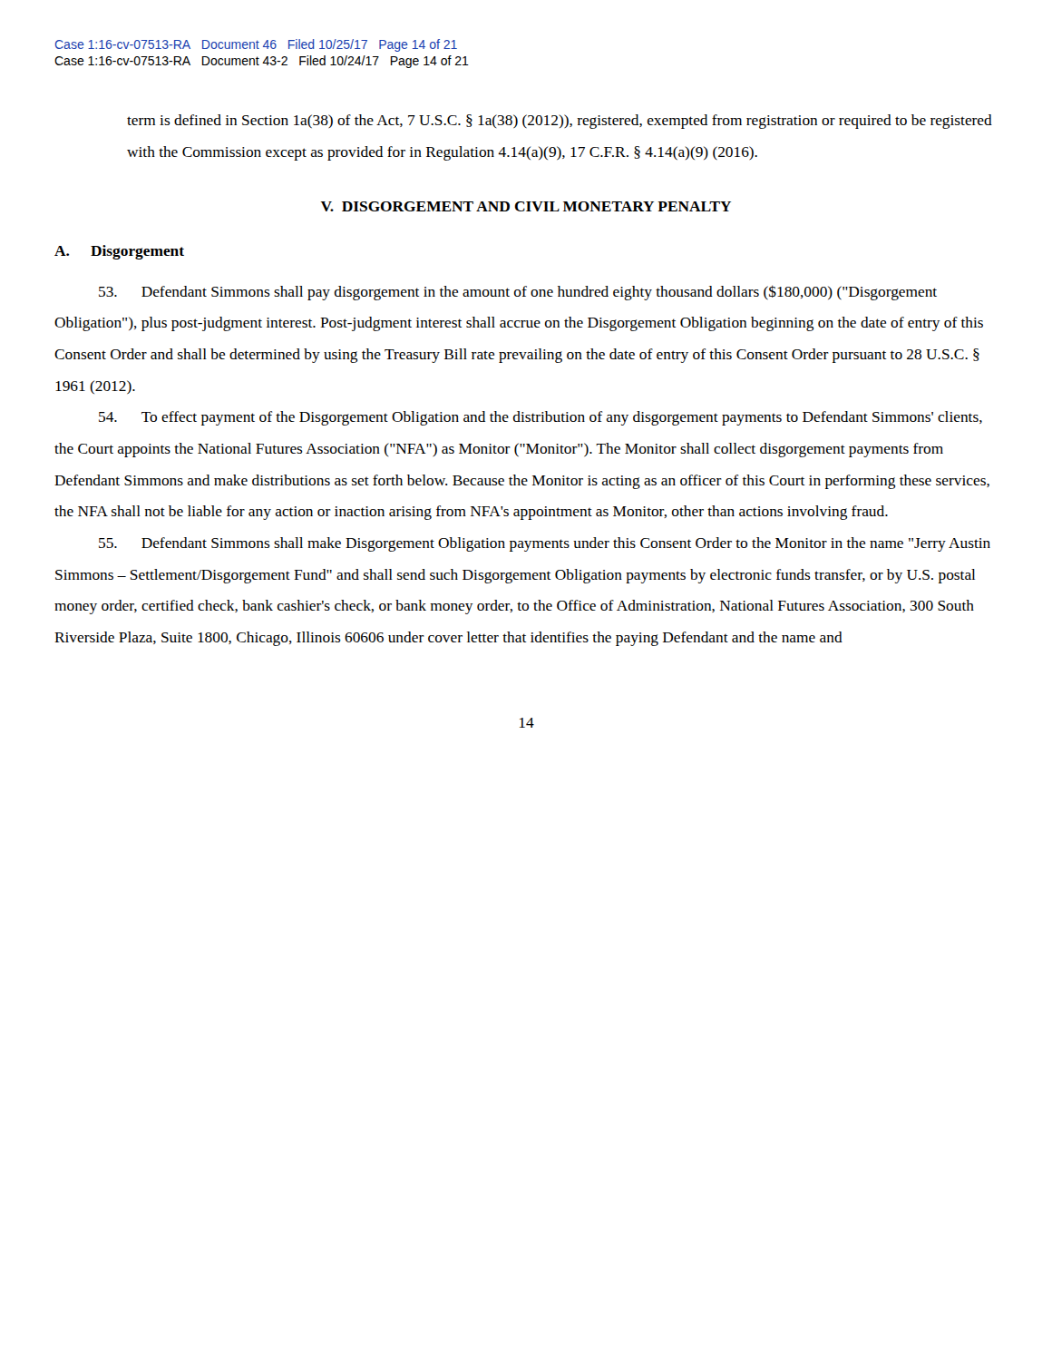Case 1:16-cv-07513-RA Document 46 Filed 10/25/17 Page 14 of 21 Case 1:16-cv-07513-RA Document 43-2 Filed 10/24/17 Page 14 of 21
term is defined in Section 1a(38) of the Act, 7 U.S.C. § 1a(38) (2012)), registered, exempted from registration or required to be registered with the Commission except as provided for in Regulation 4.14(a)(9), 17 C.F.R. § 4.14(a)(9) (2016).
V. DISGORGEMENT AND CIVIL MONETARY PENALTY
A. Disgorgement
53. Defendant Simmons shall pay disgorgement in the amount of one hundred eighty thousand dollars ($180,000) ("Disgorgement Obligation"), plus post-judgment interest. Post-judgment interest shall accrue on the Disgorgement Obligation beginning on the date of entry of this Consent Order and shall be determined by using the Treasury Bill rate prevailing on the date of entry of this Consent Order pursuant to 28 U.S.C. § 1961 (2012).
54. To effect payment of the Disgorgement Obligation and the distribution of any disgorgement payments to Defendant Simmons' clients, the Court appoints the National Futures Association ("NFA") as Monitor ("Monitor"). The Monitor shall collect disgorgement payments from Defendant Simmons and make distributions as set forth below. Because the Monitor is acting as an officer of this Court in performing these services, the NFA shall not be liable for any action or inaction arising from NFA's appointment as Monitor, other than actions involving fraud.
55. Defendant Simmons shall make Disgorgement Obligation payments under this Consent Order to the Monitor in the name "Jerry Austin Simmons – Settlement/Disgorgement Fund" and shall send such Disgorgement Obligation payments by electronic funds transfer, or by U.S. postal money order, certified check, bank cashier's check, or bank money order, to the Office of Administration, National Futures Association, 300 South Riverside Plaza, Suite 1800, Chicago, Illinois 60606 under cover letter that identifies the paying Defendant and the name and
14